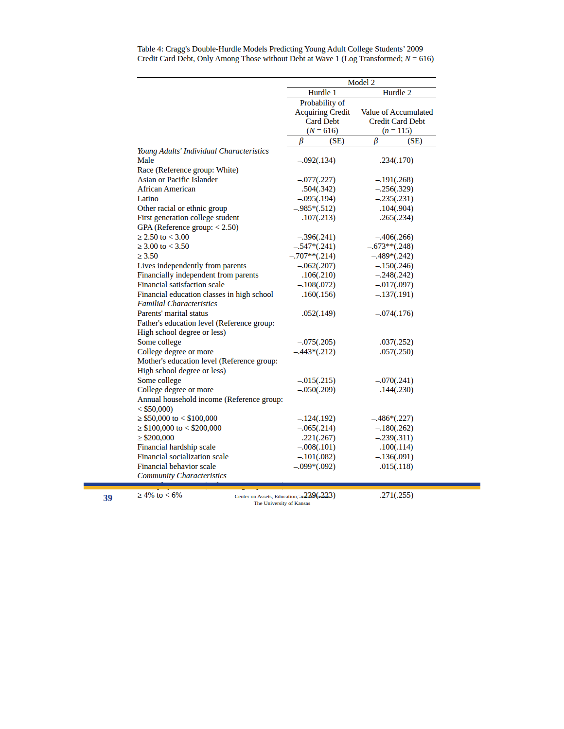Table 4: Cragg's Double-Hurdle Models Predicting Young Adult College Students’ 2009 Credit Card Debt, Only Among Those without Debt at Wave 1 (Log Transformed; N = 616)
| | Model 2 |
| | Hurdle 1 | Hurdle 2 |
| | Probability of Acquiring Credit Card Debt | Value of Accumulated Credit Card Debt |
| | ( N = 616) | ( n = 115) |
| | β | (SE) | β | (SE) |
| Young Adults' Individual Characteristics |
| Male | –.092 | (.134) | .234 | (.170) |
| Race (Reference group: White) | | | | |
| Asian or Pacific Islander | –.077 | (.227) | –.191 | (.268) |
| African American | .504 | (.342) | –.256 | (.329) |
| Latino | –.095 | (.194) | –.235 | (.231) |
| Other racial or ethnic group | –.985* | (.512) | .104 | (.904) |
| First generation college student | .107 | (.213) | .265 | (.234) |
| GPA (Reference group: < 2.50) | | | | |
| ≥ 2.50 to < 3.00 | –.396 | (.241) | –.406 | (.266) |
| ≥ 3.00 to < 3.50 | –.547* | (.241) | –.673** | (.248) |
| ≥ 3.50 | –.707** | (.214) | –.489* | (.242) |
| Lives independently from parents | –.062 | (.207) | –.150 | (.246) |
| Financially independent from parents | .106 | (.210) | –.248 | (.242) |
| Financial satisfaction scale | –.108 | (.072) | –.017 | (.097) |
| Financial education classes in high school | .160 | (.156) | –.137 | (.191) |
| Familial Characteristics |
| Parents' marital status | .052 | (.149) | –.074 | (.176) |
| Father's education level (Reference group: High school degree or less) | | | | |
| Some college | –.075 | (.205) | .037 | (.252) |
| College degree or more | –.443* | (.212) | .057 | (.250) |
| Mother's education level (Reference group: High school degree or less) | | | | |
| Some college | –.015 | (.215) | –.070 | (.241) |
| College degree or more | –.050 | (.209) | .144 | (.230) |
| Annual household income (Reference group: < $50,000) | | | | |
| ≥ $50,000 to < $100,000 | –.124 | (.192) | –.486* | (.227) |
| ≥ $100,000 to < $200,000 | –.065 | (.214) | –.180 | (.262) |
| ≥ $200,000 | .221 | (.267) | –.239 | (.311) |
| Financial hardship scale | –.008 | (.101) | .100 | (.114) |
| Financial socialization scale | –.101 | (.082) | –.136 | (.091) |
| Financial behavior scale | –.099* | (.092) | .015 | (.118) |
| Community Characteristics |
| Unemployment rate (Reference group: < 4%) | | | | |
| ≥ 4% to < 6% | –.239 | (.223) | .271 | (.255) |
39
Center on Assets, Education, and Inclusion
The University of Kansas